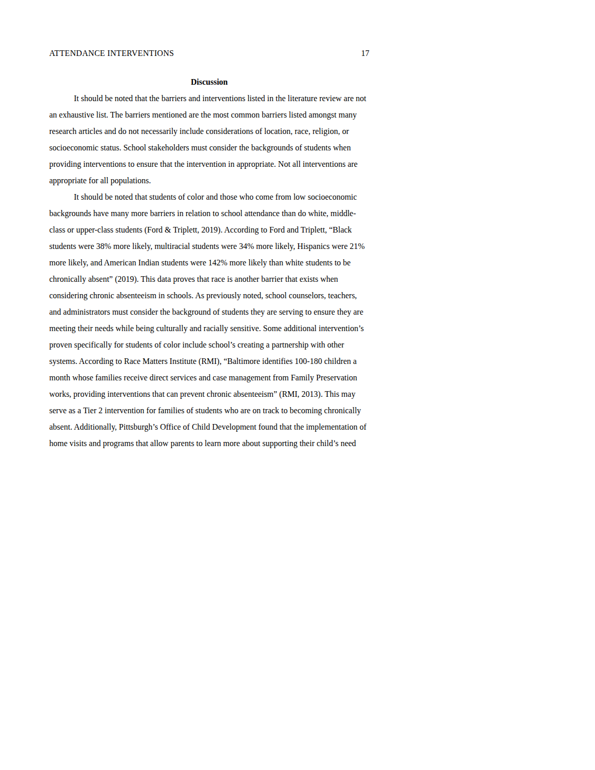Attendance Interventions 17
Discussion
It should be noted that the barriers and interventions listed in the literature review are not an exhaustive list. The barriers mentioned are the most common barriers listed amongst many research articles and do not necessarily include considerations of location, race, religion, or socioeconomic status. School stakeholders must consider the backgrounds of students when providing interventions to ensure that the intervention in appropriate. Not all interventions are appropriate for all populations.
It should be noted that students of color and those who come from low socioeconomic backgrounds have many more barriers in relation to school attendance than do white, middle-class or upper-class students (Ford & Triplett, 2019). According to Ford and Triplett, “Black students were 38% more likely, multiracial students were 34% more likely, Hispanics were 21% more likely, and American Indian students were 142% more likely than white students to be chronically absent” (2019). This data proves that race is another barrier that exists when considering chronic absenteeism in schools. As previously noted, school counselors, teachers, and administrators must consider the background of students they are serving to ensure they are meeting their needs while being culturally and racially sensitive. Some additional intervention’s proven specifically for students of color include school’s creating a partnership with other systems. According to Race Matters Institute (RMI), “Baltimore identifies 100-180 children a month whose families receive direct services and case management from Family Preservation works, providing interventions that can prevent chronic absenteeism” (RMI, 2013). This may serve as a Tier 2 intervention for families of students who are on track to becoming chronically absent. Additionally, Pittsburgh’s Office of Child Development found that the implementation of home visits and programs that allow parents to learn more about supporting their child’s need